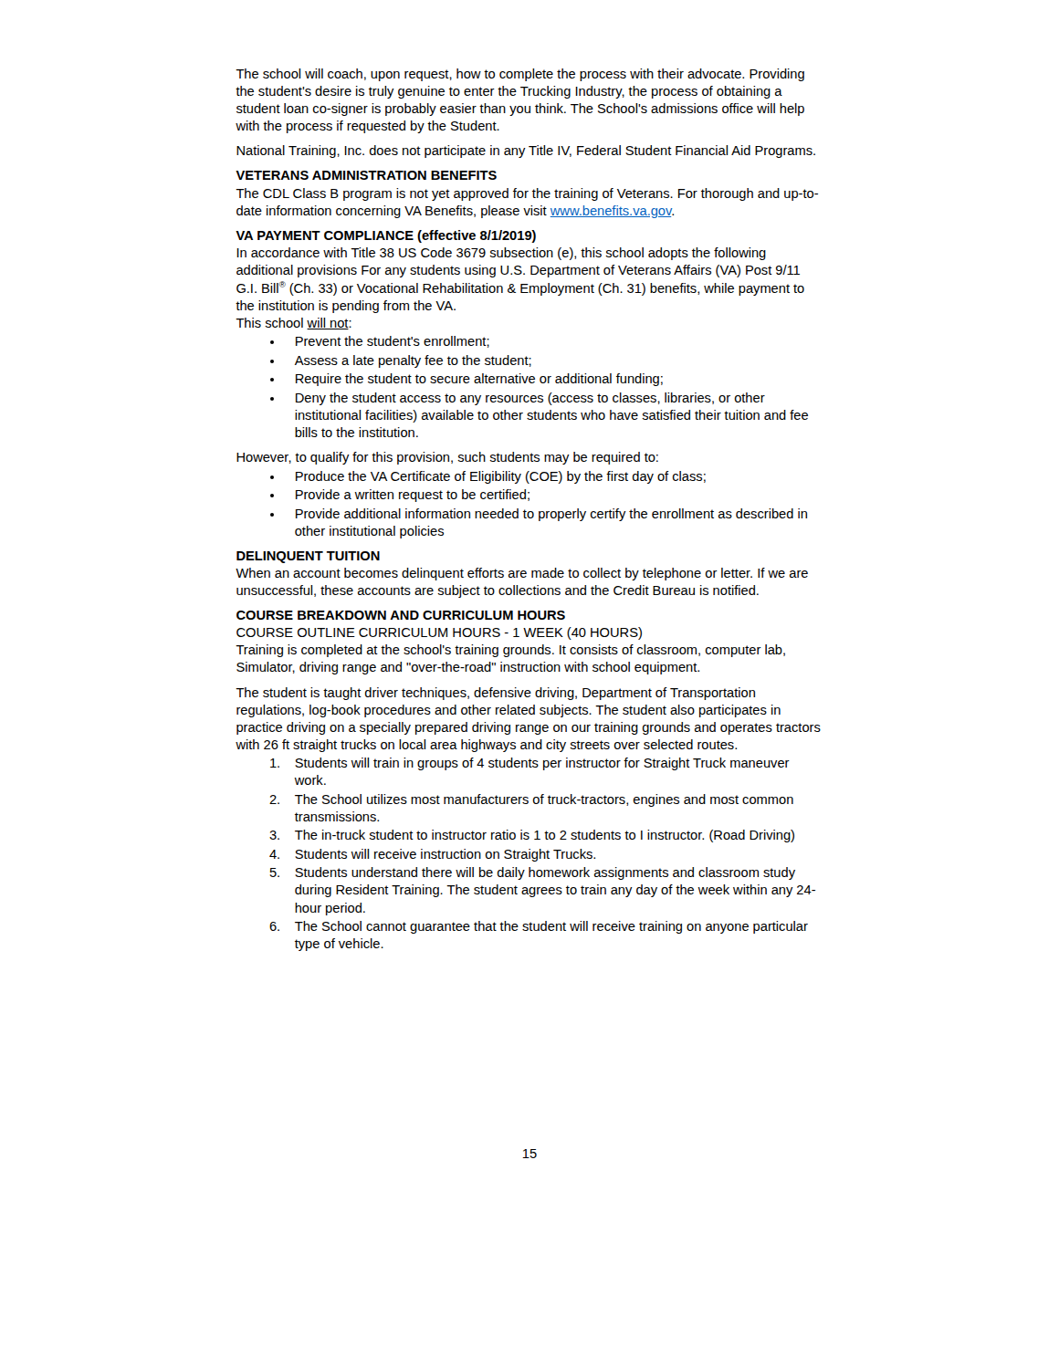The school will coach, upon request, how to complete the process with their advocate. Providing the student's desire is truly genuine to enter the Trucking Industry, the process of obtaining a student loan co-signer is probably easier than you think. The School's admissions office will help with the process if requested by the Student.
National Training, Inc. does not participate in any Title IV, Federal Student Financial Aid Programs.
VETERANS ADMINISTRATION BENEFITS
The CDL Class B program is not yet approved for the training of Veterans. For thorough and up-to-date information concerning VA Benefits, please visit www.benefits.va.gov.
VA PAYMENT COMPLIANCE (effective 8/1/2019)
In accordance with Title 38 US Code 3679 subsection (e), this school adopts the following additional provisions For any students using U.S. Department of Veterans Affairs (VA) Post 9/11 G.I. Bill® (Ch. 33) or Vocational Rehabilitation & Employment (Ch. 31) benefits, while payment to the institution is pending from the VA.
This school will not:
Prevent the student's enrollment;
Assess a late penalty fee to the student;
Require the student to secure alternative or additional funding;
Deny the student access to any resources (access to classes, libraries, or other institutional facilities) available to other students who have satisfied their tuition and fee bills to the institution.
However, to qualify for this provision, such students may be required to:
Produce the VA Certificate of Eligibility (COE) by the first day of class;
Provide a written request to be certified;
Provide additional information needed to properly certify the enrollment as described in other institutional policies
DELINQUENT TUITION
When an account becomes delinquent efforts are made to collect by telephone or letter. If we are unsuccessful, these accounts are subject to collections and the Credit Bureau is notified.
COURSE BREAKDOWN AND CURRICULUM HOURS
COURSE OUTLINE CURRICULUM HOURS - 1 WEEK (40 HOURS)
Training is completed at the school's training grounds. It consists of classroom, computer lab, Simulator, driving range and "over-the-road" instruction with school equipment.
The student is taught driver techniques, defensive driving, Department of Transportation regulations, log-book procedures and other related subjects. The student also participates in practice driving on a specially prepared driving range on our training grounds and operates tractors with 26 ft straight trucks on local area highways and city streets over selected routes.
Students will train in groups of 4 students per instructor for Straight Truck maneuver work.
The School utilizes most manufacturers of truck-tractors, engines and most common transmissions.
The in-truck student to instructor ratio is 1 to 2 students to I instructor. (Road Driving)
Students will receive instruction on Straight Trucks.
Students understand there will be daily homework assignments and classroom study during Resident Training. The student agrees to train any day of the week within any 24-hour period.
The School cannot guarantee that the student will receive training on anyone particular type of vehicle.
15